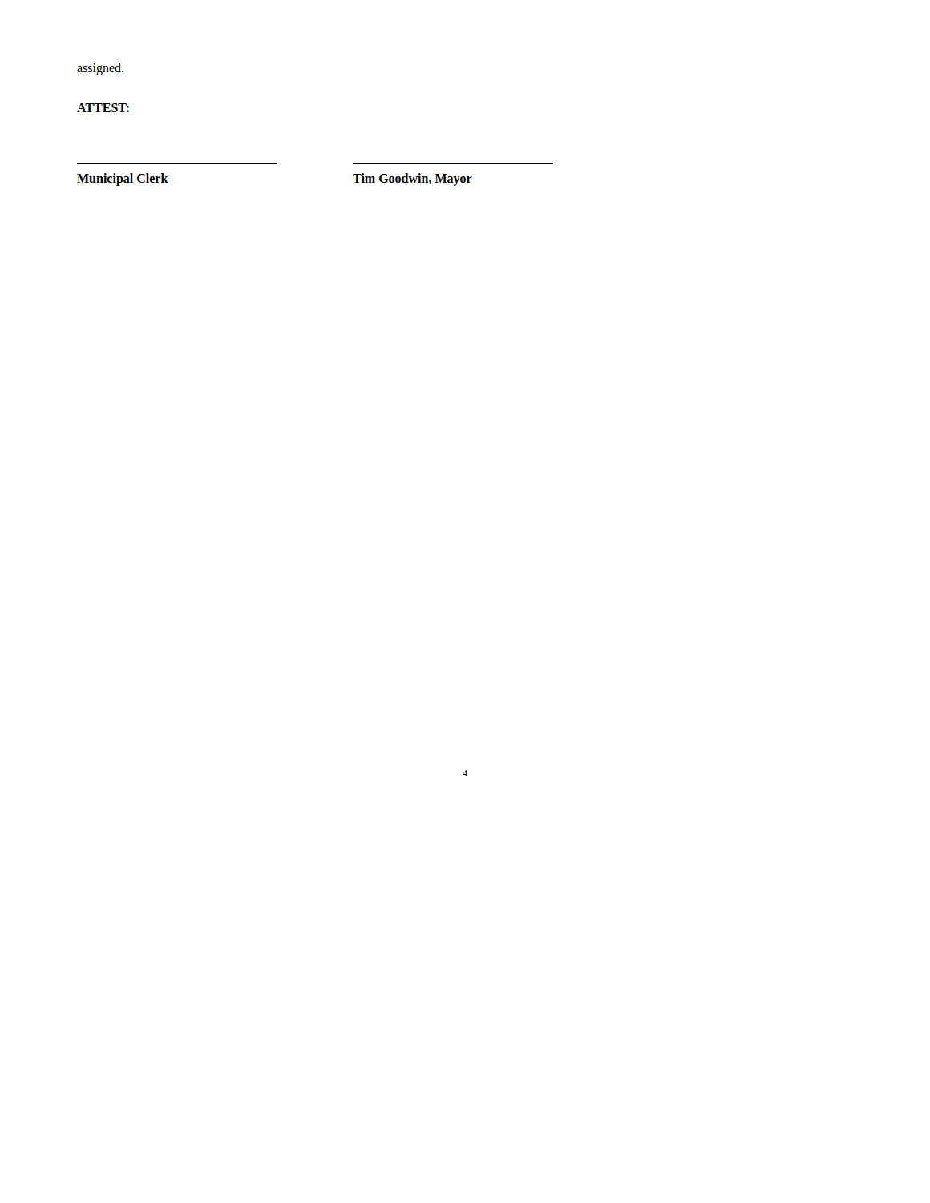assigned.
ATTEST:
Municipal Clerk
Tim Goodwin, Mayor
4